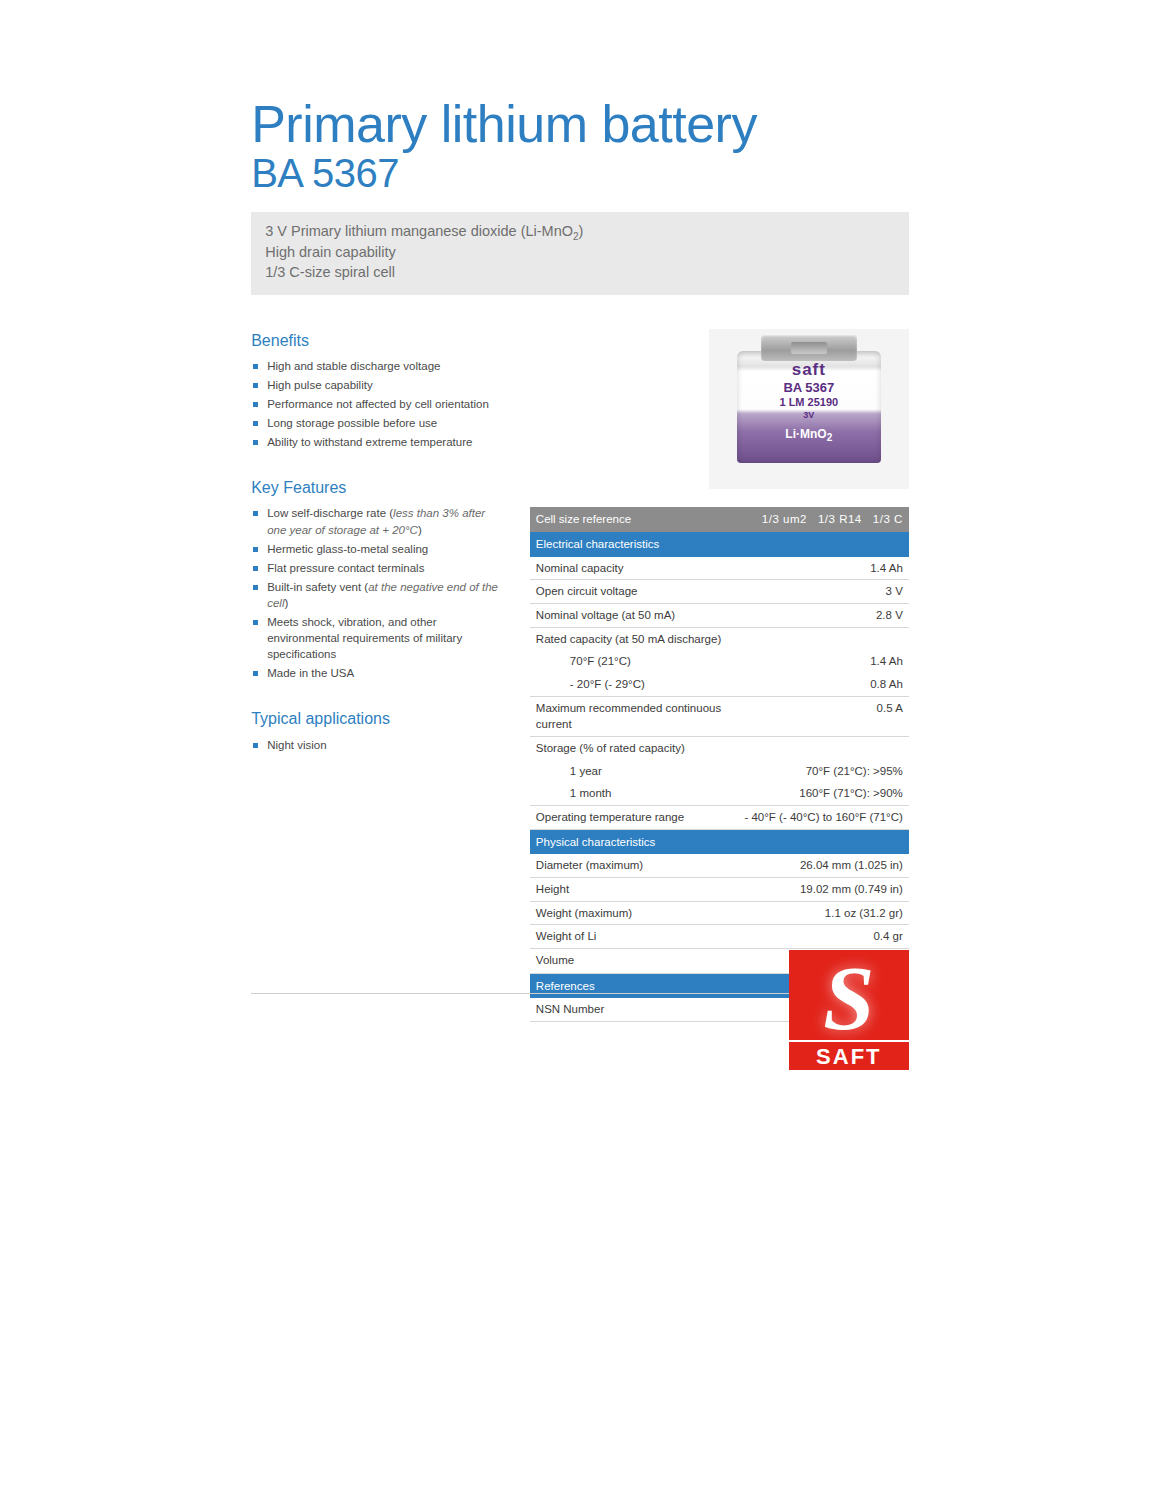Primary lithium batteryBA 5367
3 V Primary lithium manganese dioxide (Li-MnO2)
High drain capability
1/3 C-size spiral cell
Benefits
High and stable discharge voltage
High pulse capability
Performance not affected by cell orientation
Long storage possible before use
Ability to withstand extreme temperature
Key Features
Low self-discharge rate (less than 3% after one year of storage at + 20°C)
Hermetic glass-to-metal sealing
Flat pressure contact terminals
Built-in safety vent (at the negative end of the cell)
Meets shock, vibration, and other environmental requirements of military specifications
Made in the USA
Typical applications
Night vision
saft
BA 5367
1 LM 25190
3V
Li·MnO2
| Cell size reference | 1/3 um2 1/3 R14 1/3 C |
| Electrical characteristics |
| Nominal capacity | 1.4 Ah |
| Open circuit voltage | 3 V |
| Nominal voltage (at 50 mA) | 2.8 V |
| Rated capacity (at 50 mA discharge) | |
| 70°F (21°C) | 1.4 Ah |
| - 20°F (- 29°C) | 0.8 Ah |
| Maximum recommended continuous current | 0.5 A |
| Storage (% of rated capacity) | |
| 1 year | 70°F (21°C): >95% |
| 1 month | 160°F (71°C): >90% |
| Operating temperature range | - 40°F (- 40°C) to 160°F (71°C) |
| Physical characteristics |
| Diameter (maximum) | 26.04 mm (1.025 in) |
| Height | 19.02 mm (0.749 in) |
| Weight (maximum) | 1.1 oz (31.2 gr) |
| Weight of Li | 0.4 gr |
| Volume | 0.54 in 3 (8.9 cc) |
| References |
| NSN Number | 6135-01-507-1135 |
S
SAFT